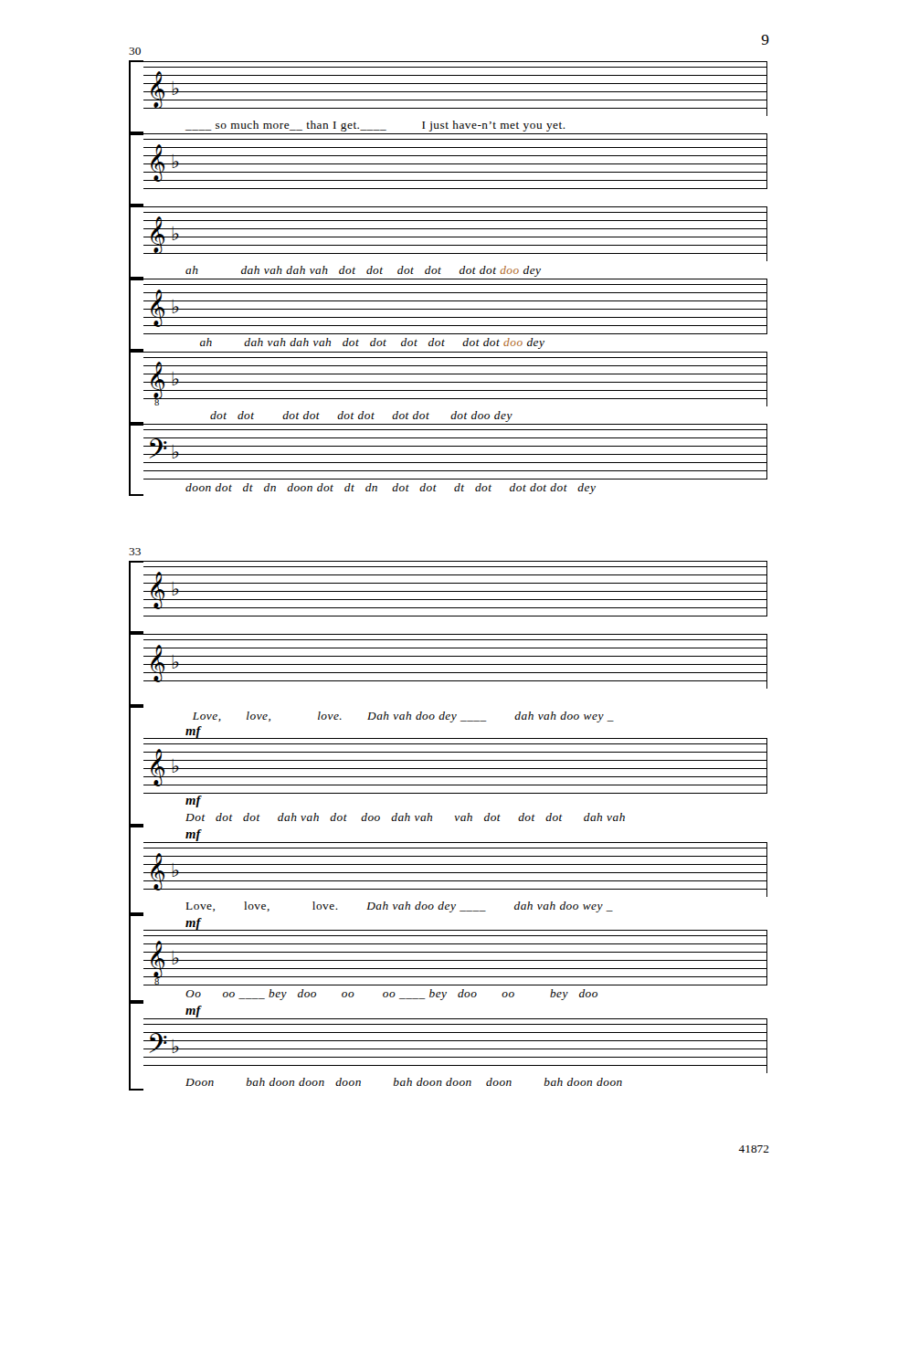9
30
| | 𝄞 ♭ |
| ____ so much more__ than I get.____ I just have-n’t met you yet. |
| | 𝄞 ♭ |
| | 𝄞 ♭ |
| ah dah vah dah vah dot dot dot dot dot dot doo dey |
| | 𝄞 ♭ |
| ah dah vah dah vah dot dot dot dot dot dot doo dey |
| | 𝄞 ♭ |
| dot dot dot dot dot dot dot dot dot doo dey |
| | 𝄢 ♭ |
| doon dot dt dn doon dot dt dn dot dot dt dot dot dot dot dey |
33
| | 𝄞 ♭ |
| | 𝄞 ♭ |
| | Love, love, love. Dah vah doo dey ____ dah vah doo wey _ mf |
| 𝄞 ♭ |
| mf Dot dot dot dah vah dot doo dah vah vah dot dot dot dah vah |
| | mf |
| 𝄞 ♭ |
| Love, love, love. Dah vah doo dey ____ dah vah doo wey _ |
| | mf |
| 𝄞 ♭ |
| Oo oo ____ bey doo oo oo ____ bey doo oo bey doo |
| | mf |
| 𝄢 ♭ |
| Doon bah doon doon doon bah doon doon doon bah doon doon |
41872
Watermark repeated across the page: PREVIEW. Legal Use Requires Purchase. Preview Only.